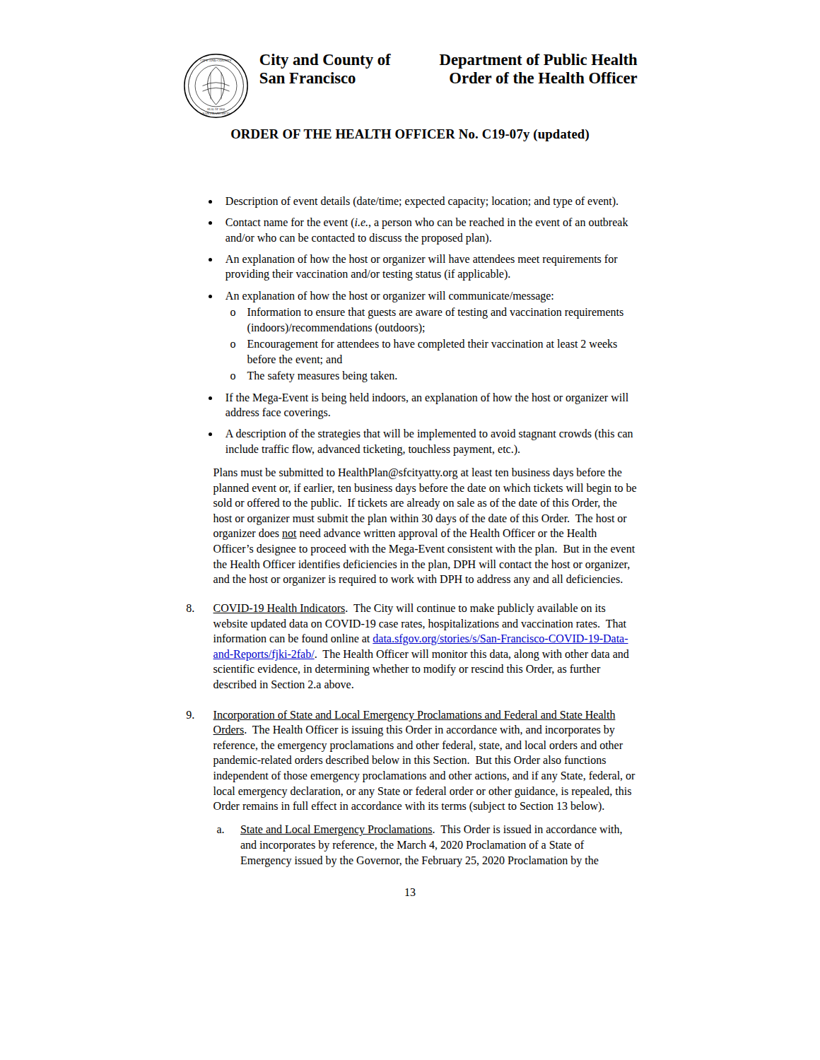CITY AND COUNTY SAN FRANCISCO SEAL OF 1850
City and County of
San Francisco
Department of Public Health
Order of the Health Officer
ORDER OF THE HEALTH OFFICER No. C19-07y (updated)
Description of event details (date/time; expected capacity; location; and type of event).
Contact name for the event (i.e., a person who can be reached in the event of an outbreak and/or who can be contacted to discuss the proposed plan).
An explanation of how the host or organizer will have attendees meet requirements for providing their vaccination and/or testing status (if applicable).
An explanation of how the host or organizer will communicate/message:
Information to ensure that guests are aware of testing and vaccination requirements (indoors)/recommendations (outdoors);
Encouragement for attendees to have completed their vaccination at least 2 weeks before the event; and
The safety measures being taken.
If the Mega-Event is being held indoors, an explanation of how the host or organizer will address face coverings.
A description of the strategies that will be implemented to avoid stagnant crowds (this can include traffic flow, advanced ticketing, touchless payment, etc.).
Plans must be submitted to HealthPlan@sfcityatty.org at least ten business days before the planned event or, if earlier, ten business days before the date on which tickets will begin to be sold or offered to the public. If tickets are already on sale as of the date of this Order, the host or organizer must submit the plan within 30 days of the date of this Order. The host or organizer does not need advance written approval of the Health Officer or the Health Officer’s designee to proceed with the Mega-Event consistent with the plan. But in the event the Health Officer identifies deficiencies in the plan, DPH will contact the host or organizer, and the host or organizer is required to work with DPH to address any and all deficiencies.
COVID-19 Health Indicators. The City will continue to make publicly available on its website updated data on COVID-19 case rates, hospitalizations and vaccination rates. That information can be found online at data.sfgov.org/stories/s/San-Francisco-COVID-19-Data-and-Reports/fjki-2fab/. The Health Officer will monitor this data, along with other data and scientific evidence, in determining whether to modify or rescind this Order, as further described in Section 2.a above.
Incorporation of State and Local Emergency Proclamations and Federal and State Health Orders. The Health Officer is issuing this Order in accordance with, and incorporates by reference, the emergency proclamations and other federal, state, and local orders and other pandemic-related orders described below in this Section. But this Order also functions independent of those emergency proclamations and other actions, and if any State, federal, or local emergency declaration, or any State or federal order or other guidance, is repealed, this Order remains in full effect in accordance with its terms (subject to Section 13 below).
State and Local Emergency Proclamations. This Order is issued in accordance with, and incorporates by reference, the March 4, 2020 Proclamation of a State of Emergency issued by the Governor, the February 25, 2020 Proclamation by the
13